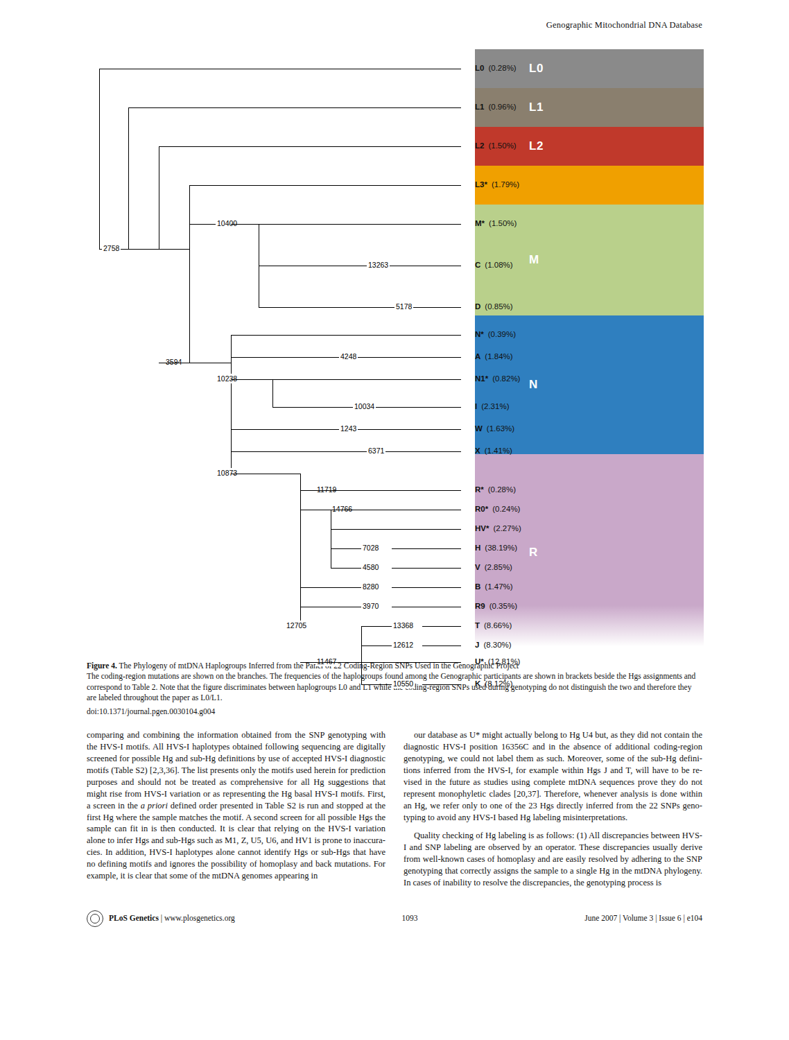Genographic Mitochondrial DNA Database
L3
L0
L1
L2
M
N
R
2758
3594
10400
13263
5178
10873
4248
10238
10034
1243
6371
12705
11719
14766
7028
4580
8280
3970
13368
12612
11467
10550
L0(0.28%)
L1(0.96%)
L2(1.50%)
L3*(1.79%)
M*(1.50%)
C(1.08%)
D(0.85%)
N*(0.39%)
A(1.84%)
N1*(0.82%)
I(2.31%)
W(1.63%)
X(1.41%)
R*(0.28%)
R0*(0.24%)
HV*(2.27%)
H(38.19%)
V(2.85%)
B(1.47%)
R9(0.35%)
T(8.66%)
J(8.30%)
U*(12.81%)
K(8.12%)
Figure 4. The Phylogeny of mtDNA Haplogroups Inferred from the Panel of 22 Coding-Region SNPs Used in the Genographic Project
The coding-region mutations are shown on the branches. The frequencies of the haplogroups found among the Genographic participants are shown in brackets beside the Hgs assignments and correspond to Table 2. Note that the figure discriminates between haplogroups L0 and L1 while the coding-region SNPs used during genotyping do not distinguish the two and therefore they are labeled throughout the paper as L0/L1. doi:10.1371/journal.pgen.0030104.g004
comparing and combining the information obtained from the SNP genotyping with the HVS-I motifs. All HVS-I haplotypes obtained following sequencing are digitally screened for possible Hg and sub-Hg definitions by use of accepted HVS-I diagnostic motifs (Table S2) [2,3,36]. The list presents only the motifs used herein for prediction purposes and should not be treated as comprehensive for all Hg suggestions that might rise from HVS-I variation or as representing the Hg basal HVS-I motifs. First, a screen in the a priori defined order presented in Table S2 is run and stopped at the first Hg where the sample matches the motif. A second screen for all possible Hgs the sample can fit in is then conducted. It is clear that relying on the HVS-I variation alone to infer Hgs and sub-Hgs such as M1, Z, U5, U6, and HV1 is prone to inaccuracies. In addition, HVS-I haplotypes alone cannot identify Hgs or sub-Hgs that have no defining motifs and ignores the possibility of homoplasy and back mutations. For example, it is clear that some of the mtDNA genomes appearing in
our database as U* might actually belong to Hg U4 but, as they did not contain the diagnostic HVS-I position 16356C and in the absence of additional coding-region genotyping, we could not label them as such. Moreover, some of the sub-Hg definitions inferred from the HVS-I, for example within Hgs J and T, will have to be revised in the future as studies using complete mtDNA sequences prove they do not represent monophyletic clades [20,37]. Therefore, whenever analysis is done within an Hg, we refer only to one of the 23 Hgs directly inferred from the 22 SNPs genotyping to avoid any HVS-I based Hg labeling misinterpretations.
Quality checking of Hg labeling is as follows: (1) All discrepancies between HVS-I and SNP labeling are observed by an operator. These discrepancies usually derive from well-known cases of homoplasy and are easily resolved by adhering to the SNP genotyping that correctly assigns the sample to a single Hg in the mtDNA phylogeny. In cases of inability to resolve the discrepancies, the genotyping process is
PLoS Genetics | www.plosgenetics.org
1093
June 2007 | Volume 3 | Issue 6 | e104